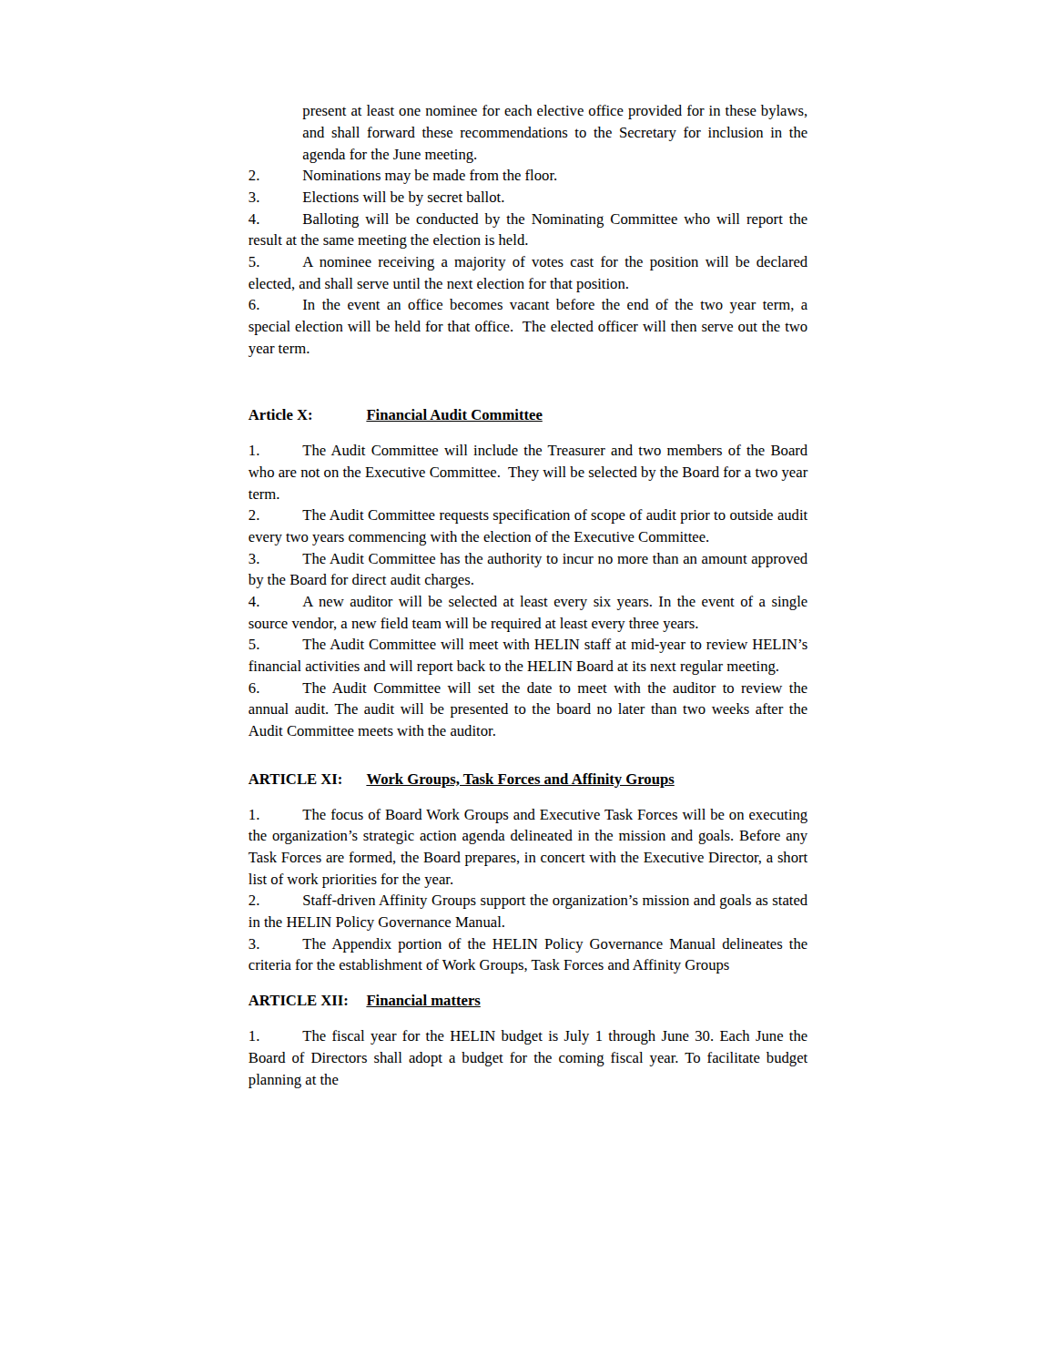present at least one nominee for each elective office provided for in these bylaws, and shall forward these recommendations to the Secretary for inclusion in the agenda for the June meeting.
2. Nominations may be made from the floor.
3. Elections will be by secret ballot.
4. Balloting will be conducted by the Nominating Committee who will report the result at the same meeting the election is held.
5. A nominee receiving a majority of votes cast for the position will be declared elected, and shall serve until the next election for that position.
6. In the event an office becomes vacant before the end of the two year term, a special election will be held for that office. The elected officer will then serve out the two year term.
Article X: Financial Audit Committee
1. The Audit Committee will include the Treasurer and two members of the Board who are not on the Executive Committee. They will be selected by the Board for a two year term.
2. The Audit Committee requests specification of scope of audit prior to outside audit every two years commencing with the election of the Executive Committee.
3. The Audit Committee has the authority to incur no more than an amount approved by the Board for direct audit charges.
4. A new auditor will be selected at least every six years. In the event of a single source vendor, a new field team will be required at least every three years.
5. The Audit Committee will meet with HELIN staff at mid-year to review HELIN’s financial activities and will report back to the HELIN Board at its next regular meeting.
6. The Audit Committee will set the date to meet with the auditor to review the annual audit. The audit will be presented to the board no later than two weeks after the Audit Committee meets with the auditor.
ARTICLE XI: Work Groups, Task Forces and Affinity Groups
1. The focus of Board Work Groups and Executive Task Forces will be on executing the organization’s strategic action agenda delineated in the mission and goals. Before any Task Forces are formed, the Board prepares, in concert with the Executive Director, a short list of work priorities for the year.
2. Staff-driven Affinity Groups support the organization’s mission and goals as stated in the HELIN Policy Governance Manual.
3. The Appendix portion of the HELIN Policy Governance Manual delineates the criteria for the establishment of Work Groups, Task Forces and Affinity Groups
ARTICLE XII: Financial matters
1. The fiscal year for the HELIN budget is July 1 through June 30. Each June the Board of Directors shall adopt a budget for the coming fiscal year. To facilitate budget planning at the